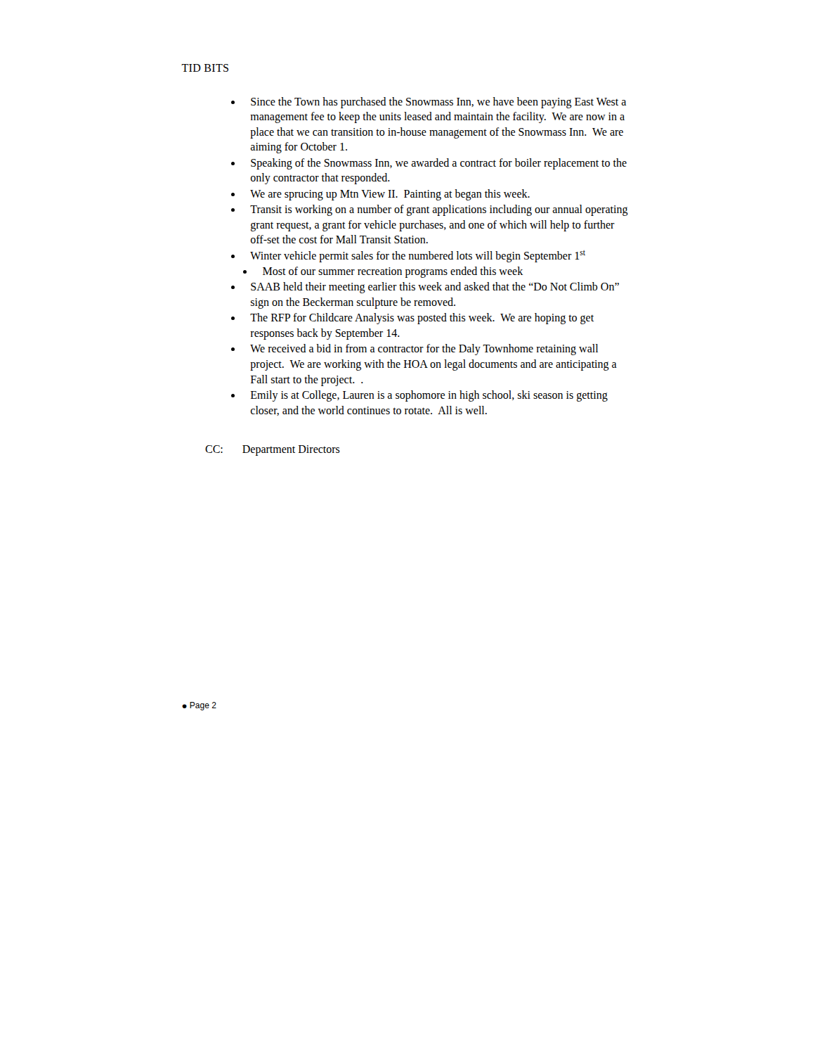TID BITS
Since the Town has purchased the Snowmass Inn, we have been paying East West a management fee to keep the units leased and maintain the facility. We are now in a place that we can transition to in-house management of the Snowmass Inn. We are aiming for October 1.
Speaking of the Snowmass Inn, we awarded a contract for boiler replacement to the only contractor that responded.
We are sprucing up Mtn View II. Painting at began this week.
Transit is working on a number of grant applications including our annual operating grant request, a grant for vehicle purchases, and one of which will help to further off-set the cost for Mall Transit Station.
Winter vehicle permit sales for the numbered lots will begin September 1st
Most of our summer recreation programs ended this week
SAAB held their meeting earlier this week and asked that the “Do Not Climb On” sign on the Beckerman sculpture be removed.
The RFP for Childcare Analysis was posted this week. We are hoping to get responses back by September 14.
We received a bid in from a contractor for the Daly Townhome retaining wall project. We are working with the HOA on legal documents and are anticipating a Fall start to the project. .
Emily is at College, Lauren is a sophomore in high school, ski season is getting closer, and the world continues to rotate. All is well.
CC: Department Directors
●Page 2